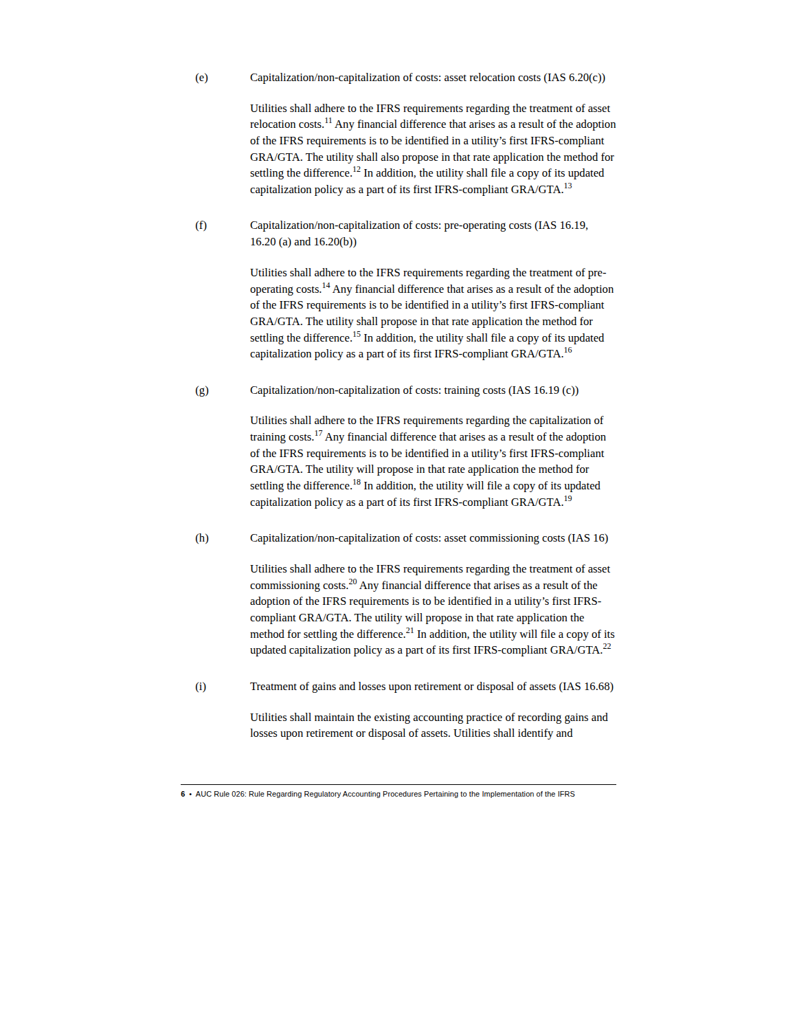(e)
Capitalization/non-capitalization of costs: asset relocation costs (IAS 6.20(c))
Utilities shall adhere to the IFRS requirements regarding the treatment of asset relocation costs.11 Any financial difference that arises as a result of the adoption of the IFRS requirements is to be identified in a utility’s first IFRS-compliant GRA/GTA. The utility shall also propose in that rate application the method for settling the difference.12 In addition, the utility shall file a copy of its updated capitalization policy as a part of its first IFRS-compliant GRA/GTA.13
(f)
Capitalization/non-capitalization of costs: pre-operating costs (IAS 16.19, 16.20 (a) and 16.20(b))
Utilities shall adhere to the IFRS requirements regarding the treatment of pre-operating costs.14 Any financial difference that arises as a result of the adoption of the IFRS requirements is to be identified in a utility’s first IFRS-compliant GRA/GTA. The utility shall propose in that rate application the method for settling the difference.15 In addition, the utility shall file a copy of its updated capitalization policy as a part of its first IFRS-compliant GRA/GTA.16
(g)
Capitalization/non-capitalization of costs: training costs (IAS 16.19 (c))
Utilities shall adhere to the IFRS requirements regarding the capitalization of training costs.17 Any financial difference that arises as a result of the adoption of the IFRS requirements is to be identified in a utility’s first IFRS-compliant GRA/GTA. The utility will propose in that rate application the method for settling the difference.18 In addition, the utility will file a copy of its updated capitalization policy as a part of its first IFRS-compliant GRA/GTA.19
(h)
Capitalization/non-capitalization of costs: asset commissioning costs (IAS 16)
Utilities shall adhere to the IFRS requirements regarding the treatment of asset commissioning costs.20 Any financial difference that arises as a result of the adoption of the IFRS requirements is to be identified in a utility’s first IFRS-compliant GRA/GTA. The utility will propose in that rate application the method for settling the difference.21 In addition, the utility will file a copy of its updated capitalization policy as a part of its first IFRS-compliant GRA/GTA.22
(i)
Treatment of gains and losses upon retirement or disposal of assets (IAS 16.68)
Utilities shall maintain the existing accounting practice of recording gains and losses upon retirement or disposal of assets. Utilities shall identify and
6•AUC Rule 026: Rule Regarding Regulatory Accounting Procedures Pertaining to the Implementation of the IFRS